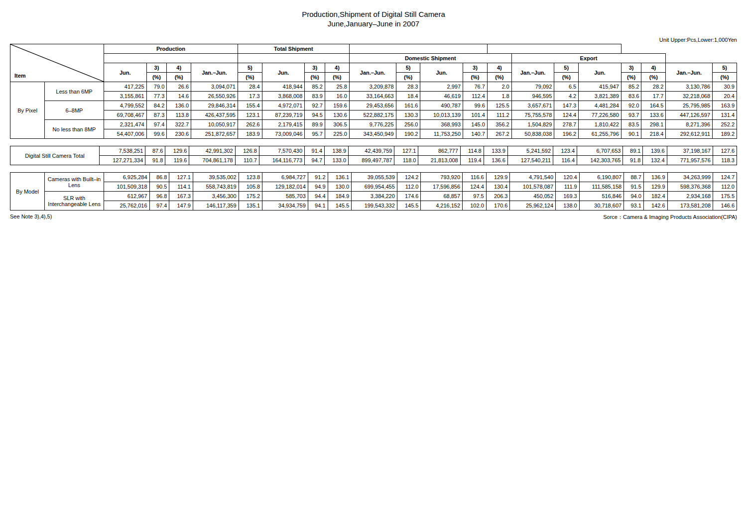Production,Shipment of Digital Still Camera
June,January–June in 2007
Unit Upper:Pcs,Lower:1,000Yen
| Item | Production | Total Shipment | | |
| --- | --- | --- | --- | --- |
| | | Domestic Shipment | Export |
| Jun. | 3) | 4) | Jan.–Jun. | 5) | Jun. | 3) | 4) | Jan.–Jun. | 5) | Jun. | 3) | 4) | Jan.–Jun. | 5) | Jun. | 3) | 4) | Jan.–Jun. | 5) |
| (%) | (%) | (%) | (%) | (%) | (%) | (%) | (%) | (%) | (%) | (%) | (%) |
| By Pixel | Less than 6MP | 417,225 | 79.0 | 26.6 | 3,094,071 | 28.4 | 418,944 | 85.2 | 25.8 | 3,209,878 | 28.3 | 2,997 | 76.7 | 2.0 | 79,092 | 6.5 | 415,947 | 85.2 | 28.2 | 3,130,786 | 30.9 |
| 3,155,861 | 77.3 | 14.6 | 26,550,926 | 17.3 | 3,868,008 | 83.9 | 16.0 | 33,164,663 | 18.4 | 46,619 | 112.4 | 1.8 | 946,595 | 4.2 | 3,821,389 | 83.6 | 17.7 | 32,218,068 | 20.4 |
| 6–8MP | 4,799,552 | 84.2 | 136.0 | 29,846,314 | 155.4 | 4,972,071 | 92.7 | 159.6 | 29,453,656 | 161.6 | 490,787 | 99.6 | 125.5 | 3,657,671 | 147.3 | 4,481,284 | 92.0 | 164.5 | 25,795,985 | 163.9 |
| 69,708,467 | 87.3 | 113.8 | 426,437,595 | 123.1 | 87,239,719 | 94.5 | 130.6 | 522,882,175 | 130.3 | 10,013,139 | 101.4 | 111.2 | 75,755,578 | 124.4 | 77,226,580 | 93.7 | 133.6 | 447,126,597 | 131.4 |
| No less than 8MP | 2,321,474 | 97.4 | 322.7 | 10,050,917 | 262.6 | 2,179,415 | 89.9 | 306.5 | 9,776,225 | 256.0 | 368,993 | 145.0 | 356.2 | 1,504,829 | 278.7 | 1,810,422 | 83.5 | 298.1 | 8,271,396 | 252.2 |
| 54,407,006 | 99.6 | 230.6 | 251,872,657 | 183.9 | 73,009,046 | 95.7 | 225.0 | 343,450,949 | 190.2 | 11,753,250 | 140.7 | 267.2 | 50,838,038 | 196.2 | 61,255,796 | 90.1 | 218.4 | 292,612,911 | 189.2 |
| Digital Still Camera Total | 7,538,251 | 87.6 | 129.6 | 42,991,302 | 126.8 | 7,570,430 | 91.4 | 138.9 | 42,439,759 | 127.1 | 862,777 | 114.8 | 133.9 | 5,241,592 | 123.4 | 6,707,653 | 89.1 | 139.6 | 37,198,167 | 127.6 |
| 127,271,334 | 91.8 | 119.6 | 704,861,178 | 110.7 | 164,116,773 | 94.7 | 133.0 | 899,497,787 | 118.0 | 21,813,008 | 119.4 | 136.6 | 127,540,211 | 116.4 | 142,303,765 | 91.8 | 132.4 | 771,957,576 | 118.3 |
| By Model | Cameras with Built–in Lens | 6,925,284 | 86.8 | 127.1 | 39,535,002 | 123.8 | 6,984,727 | 91.2 | 136.1 | 39,055,539 | 124.2 | 793,920 | 116.6 | 129.9 | 4,791,540 | 120.4 | 6,190,807 | 88.7 | 136.9 | 34,263,999 | 124.7 |
| 101,509,318 | 90.5 | 114.1 | 558,743,819 | 105.8 | 129,182,014 | 94.9 | 130.0 | 699,954,455 | 112.0 | 17,596,856 | 124.4 | 130.4 | 101,578,087 | 111.9 | 111,585,158 | 91.5 | 129.9 | 598,376,368 | 112.0 |
| SLR with Interchangeable Lens | 612,967 | 96.8 | 167.3 | 3,456,300 | 175.2 | 585,703 | 94.4 | 184.9 | 3,384,220 | 174.6 | 68,857 | 97.5 | 206.3 | 450,052 | 169.3 | 516,846 | 94.0 | 182.4 | 2,934,168 | 175.5 |
| 25,762,016 | 97.4 | 147.9 | 146,117,359 | 135.1 | 34,934,759 | 94.1 | 145.5 | 199,543,332 | 145.5 | 4,216,152 | 102.0 | 170.6 | 25,962,124 | 138.0 | 30,718,607 | 93.1 | 142.6 | 173,581,208 | 146.6 |
See Note 3),4),5)
Sorce：Camera & Imaging Products Association(CIPA)